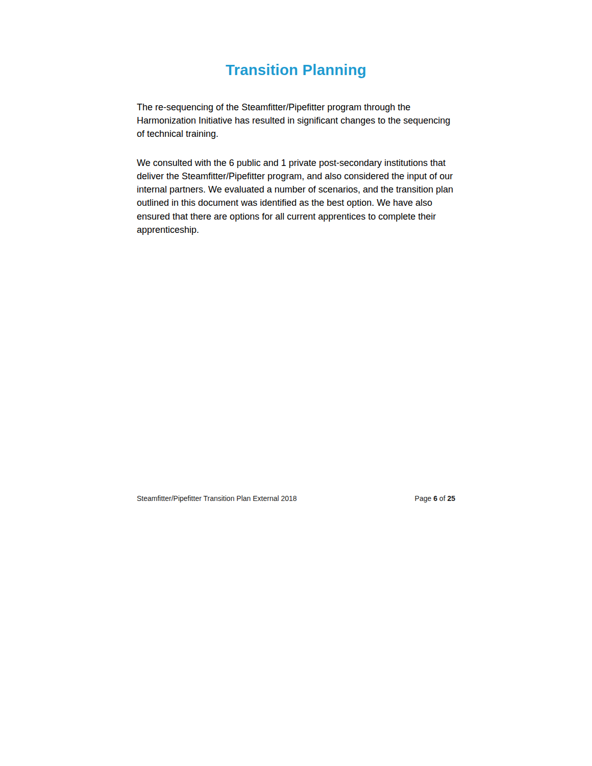Transition Planning
The re-sequencing of the Steamfitter/Pipefitter program through the Harmonization Initiative has resulted in significant changes to the sequencing of technical training.
We consulted with the 6 public and 1 private post-secondary institutions that deliver the Steamfitter/Pipefitter program, and also considered the input of our internal partners. We evaluated a number of scenarios, and the transition plan outlined in this document was identified as the best option. We have also ensured that there are options for all current apprentices to complete their apprenticeship.
Steamfitter/Pipefitter Transition Plan External 2018 Page 6 of 25